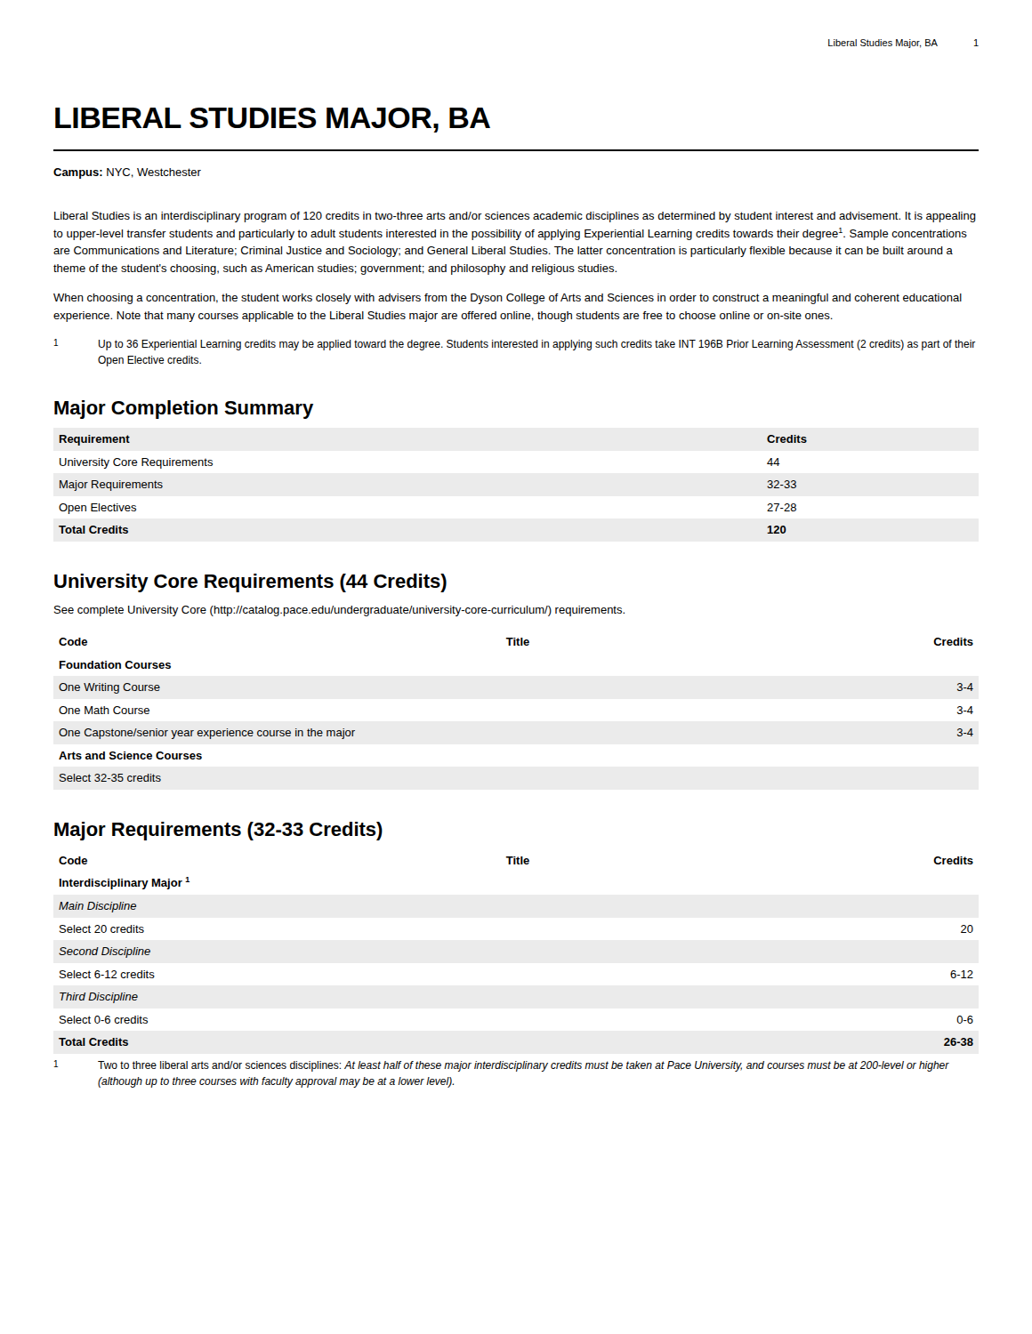Liberal Studies Major, BA1
Liberal Studies Major, BA
Campus: NYC, Westchester
Liberal Studies is an interdisciplinary program of 120 credits in two-three arts and/or sciences academic disciplines as determined by student interest and advisement. It is appealing to upper-level transfer students and particularly to adult students interested in the possibility of applying Experiential Learning credits towards their degree1. Sample concentrations are Communications and Literature; Criminal Justice and Sociology; and General Liberal Studies. The latter concentration is particularly flexible because it can be built around a theme of the student's choosing, such as American studies; government; and philosophy and religious studies.
When choosing a concentration, the student works closely with advisers from the Dyson College of Arts and Sciences in order to construct a meaningful and coherent educational experience. Note that many courses applicable to the Liberal Studies major are offered online, though students are free to choose online or on-site ones.
1
Up to 36 Experiential Learning credits may be applied toward the degree. Students interested in applying such credits take INT 196B Prior Learning Assessment (2 credits) as part of their Open Elective credits.
Major Completion Summary
| Requirement | Credits |
| --- | --- |
| University Core Requirements | 44 |
| Major Requirements | 32-33 |
| Open Electives | 27-28 |
| Total Credits | 120 |
University Core Requirements (44 Credits)
See complete University Core (http://catalog.pace.edu/undergraduate/university-core-curriculum/) requirements.
| Code | Title | Credits |
| --- | --- | --- |
| Foundation Courses |
| One Writing Course | 3-4 |
| One Math Course | 3-4 |
| One Capstone/senior year experience course in the major | 3-4 |
| Arts and Science Courses |
| Select 32-35 credits | |
Major Requirements (32-33 Credits)
| Code | Title | Credits |
| --- | --- | --- |
| Interdisciplinary Major 1 |
| Main Discipline |
| Select 20 credits | 20 |
| Second Discipline |
| Select 6-12 credits | 6-12 |
| Third Discipline |
| Select 0-6 credits | 0-6 |
| Total Credits | 26-38 |
1
Two to three liberal arts and/or sciences disciplines: At least half of these major interdisciplinary credits must be taken at Pace University, and courses must be at 200-level or higher (although up to three courses with faculty approval may be at a lower level).